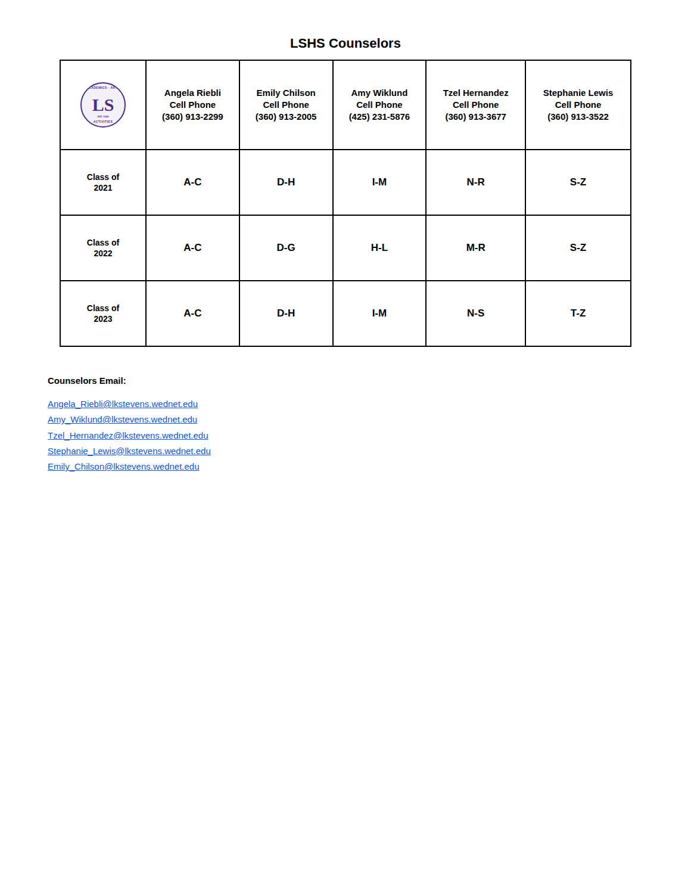LSHS Counselors
| Academics · Arts LS EST. 1908 Activities | Angela Riebli Cell Phone (360) 913-2299 | Emily Chilson Cell Phone (360) 913-2005 | Amy Wiklund Cell Phone (425) 231-5876 | Tzel Hernandez Cell Phone (360) 913-3677 | Stephanie Lewis Cell Phone (360) 913-3522 |
| --- | --- | --- | --- | --- | --- |
| Class of 2021 | A-C | D-H | I-M | N-R | S-Z |
| Class of 2022 | A-C | D-G | H-L | M-R | S-Z |
| Class of 2023 | A-C | D-H | I-M | N-S | T-Z |
Counselors Email:
Angela_Riebli@lkstevens.wednet.edu
Amy_Wiklund@lkstevens.wednet.edu
Tzel_Hernandez@lkstevens.wednet.edu
Stephanie_Lewis@lkstevens.wednet.edu
Emily_Chilson@lkstevens.wednet.edu